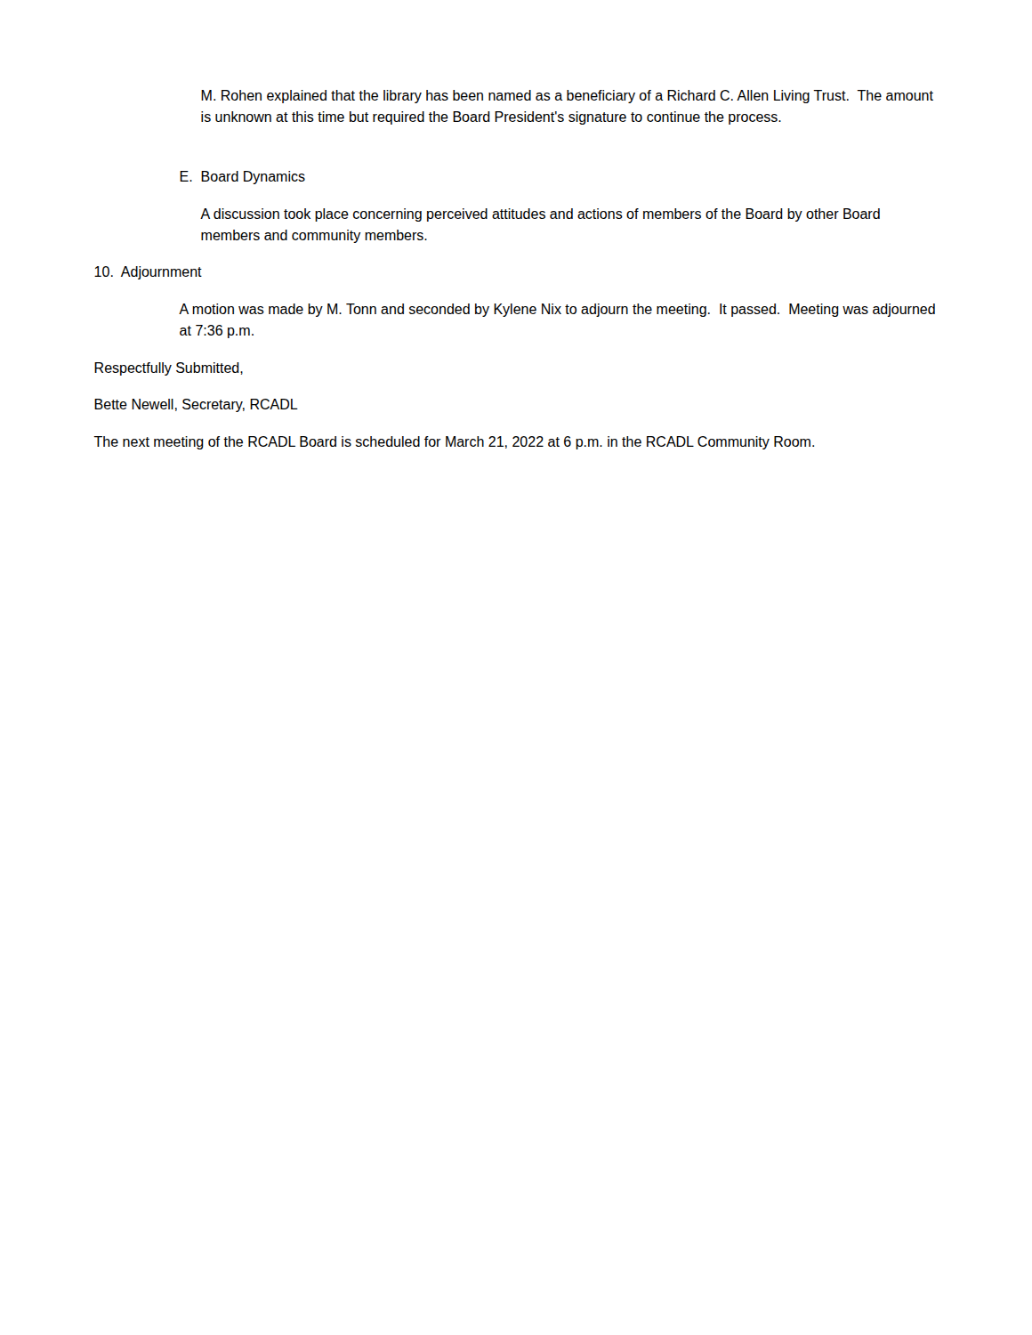M. Rohen explained that the library has been named as a beneficiary of a Richard C. Allen Living Trust. The amount is unknown at this time but required the Board President's signature to continue the process.
E. Board Dynamics
A discussion took place concerning perceived attitudes and actions of members of the Board by other Board members and community members.
10. Adjournment
A motion was made by M. Tonn and seconded by Kylene Nix to adjourn the meeting. It passed. Meeting was adjourned at 7:36 p.m.
Respectfully Submitted,
Bette Newell, Secretary, RCADL
The next meeting of the RCADL Board is scheduled for March 21, 2022 at 6 p.m. in the RCADL Community Room.